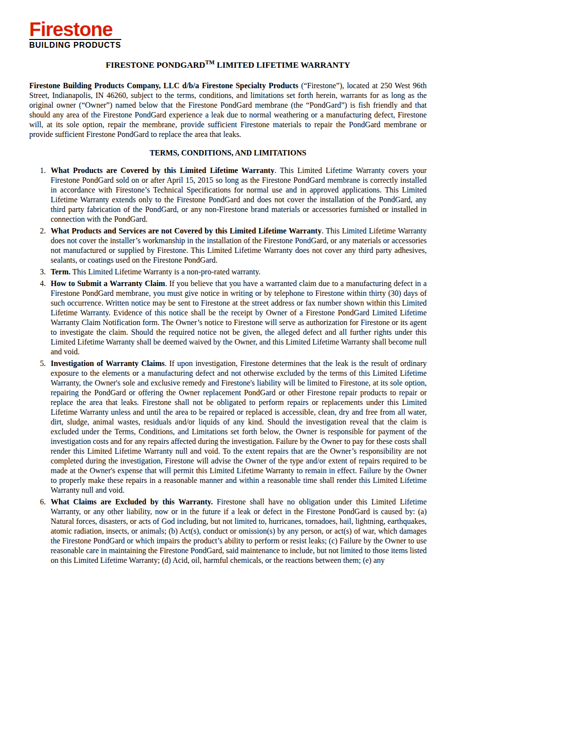Firestone
BUILDING PRODUCTS
FIRESTONE PONDGARDTM LIMITED LIFETIME WARRANTY
Firestone Building Products Company, LLC d/b/a Firestone Specialty Products (“Firestone”), located at 250 West 96th Street, Indianapolis, IN 46260, subject to the terms, conditions, and limitations set forth herein, warrants for as long as the original owner (“Owner”) named below that the Firestone PondGard membrane (the “PondGard”) is fish friendly and that should any area of the Firestone PondGard experience a leak due to normal weathering or a manufacturing defect, Firestone will, at its sole option, repair the membrane, provide sufficient Firestone materials to repair the PondGard membrane or provide sufficient Firestone PondGard to replace the area that leaks.
TERMS, CONDITIONS, AND LIMITATIONS
What Products are Covered by this Limited Lifetime Warranty. This Limited Lifetime Warranty covers your Firestone PondGard sold on or after April 15, 2015 so long as the Firestone PondGard membrane is correctly installed in accordance with Firestone’s Technical Specifications for normal use and in approved applications. This Limited Lifetime Warranty extends only to the Firestone PondGard and does not cover the installation of the PondGard, any third party fabrication of the PondGard, or any non-Firestone brand materials or accessories furnished or installed in connection with the PondGard.
What Products and Services are not Covered by this Limited Lifetime Warranty. This Limited Lifetime Warranty does not cover the installer’s workmanship in the installation of the Firestone PondGard, or any materials or accessories not manufactured or supplied by Firestone. This Limited Lifetime Warranty does not cover any third party adhesives, sealants, or coatings used on the Firestone PondGard.
Term. This Limited Lifetime Warranty is a non-pro-rated warranty.
How to Submit a Warranty Claim. If you believe that you have a warranted claim due to a manufacturing defect in a Firestone PondGard membrane, you must give notice in writing or by telephone to Firestone within thirty (30) days of such occurrence. Written notice may be sent to Firestone at the street address or fax number shown within this Limited Lifetime Warranty. Evidence of this notice shall be the receipt by Owner of a Firestone PondGard Limited Lifetime Warranty Claim Notification form. The Owner’s notice to Firestone will serve as authorization for Firestone or its agent to investigate the claim. Should the required notice not be given, the alleged defect and all further rights under this Limited Lifetime Warranty shall be deemed waived by the Owner, and this Limited Lifetime Warranty shall become null and void.
Investigation of Warranty Claims. If upon investigation, Firestone determines that the leak is the result of ordinary exposure to the elements or a manufacturing defect and not otherwise excluded by the terms of this Limited Lifetime Warranty, the Owner's sole and exclusive remedy and Firestone's liability will be limited to Firestone, at its sole option, repairing the PondGard or offering the Owner replacement PondGard or other Firestone repair products to repair or replace the area that leaks. Firestone shall not be obligated to perform repairs or replacements under this Limited Lifetime Warranty unless and until the area to be repaired or replaced is accessible, clean, dry and free from all water, dirt, sludge, animal wastes, residuals and/or liquids of any kind. Should the investigation reveal that the claim is excluded under the Terms, Conditions, and Limitations set forth below, the Owner is responsible for payment of the investigation costs and for any repairs affected during the investigation. Failure by the Owner to pay for these costs shall render this Limited Lifetime Warranty null and void. To the extent repairs that are the Owner’s responsibility are not completed during the investigation, Firestone will advise the Owner of the type and/or extent of repairs required to be made at the Owner's expense that will permit this Limited Lifetime Warranty to remain in effect. Failure by the Owner to properly make these repairs in a reasonable manner and within a reasonable time shall render this Limited Lifetime Warranty null and void.
What Claims are Excluded by this Warranty. Firestone shall have no obligation under this Limited Lifetime Warranty, or any other liability, now or in the future if a leak or defect in the Firestone PondGard is caused by: (a) Natural forces, disasters, or acts of God including, but not limited to, hurricanes, tornadoes, hail, lightning, earthquakes, atomic radiation, insects, or animals; (b) Act(s), conduct or omission(s) by any person, or act(s) of war, which damages the Firestone PondGard or which impairs the product’s ability to perform or resist leaks; (c) Failure by the Owner to use reasonable care in maintaining the Firestone PondGard, said maintenance to include, but not limited to those items listed on this Limited Lifetime Warranty; (d) Acid, oil, harmful chemicals, or the reactions between them; (e) any